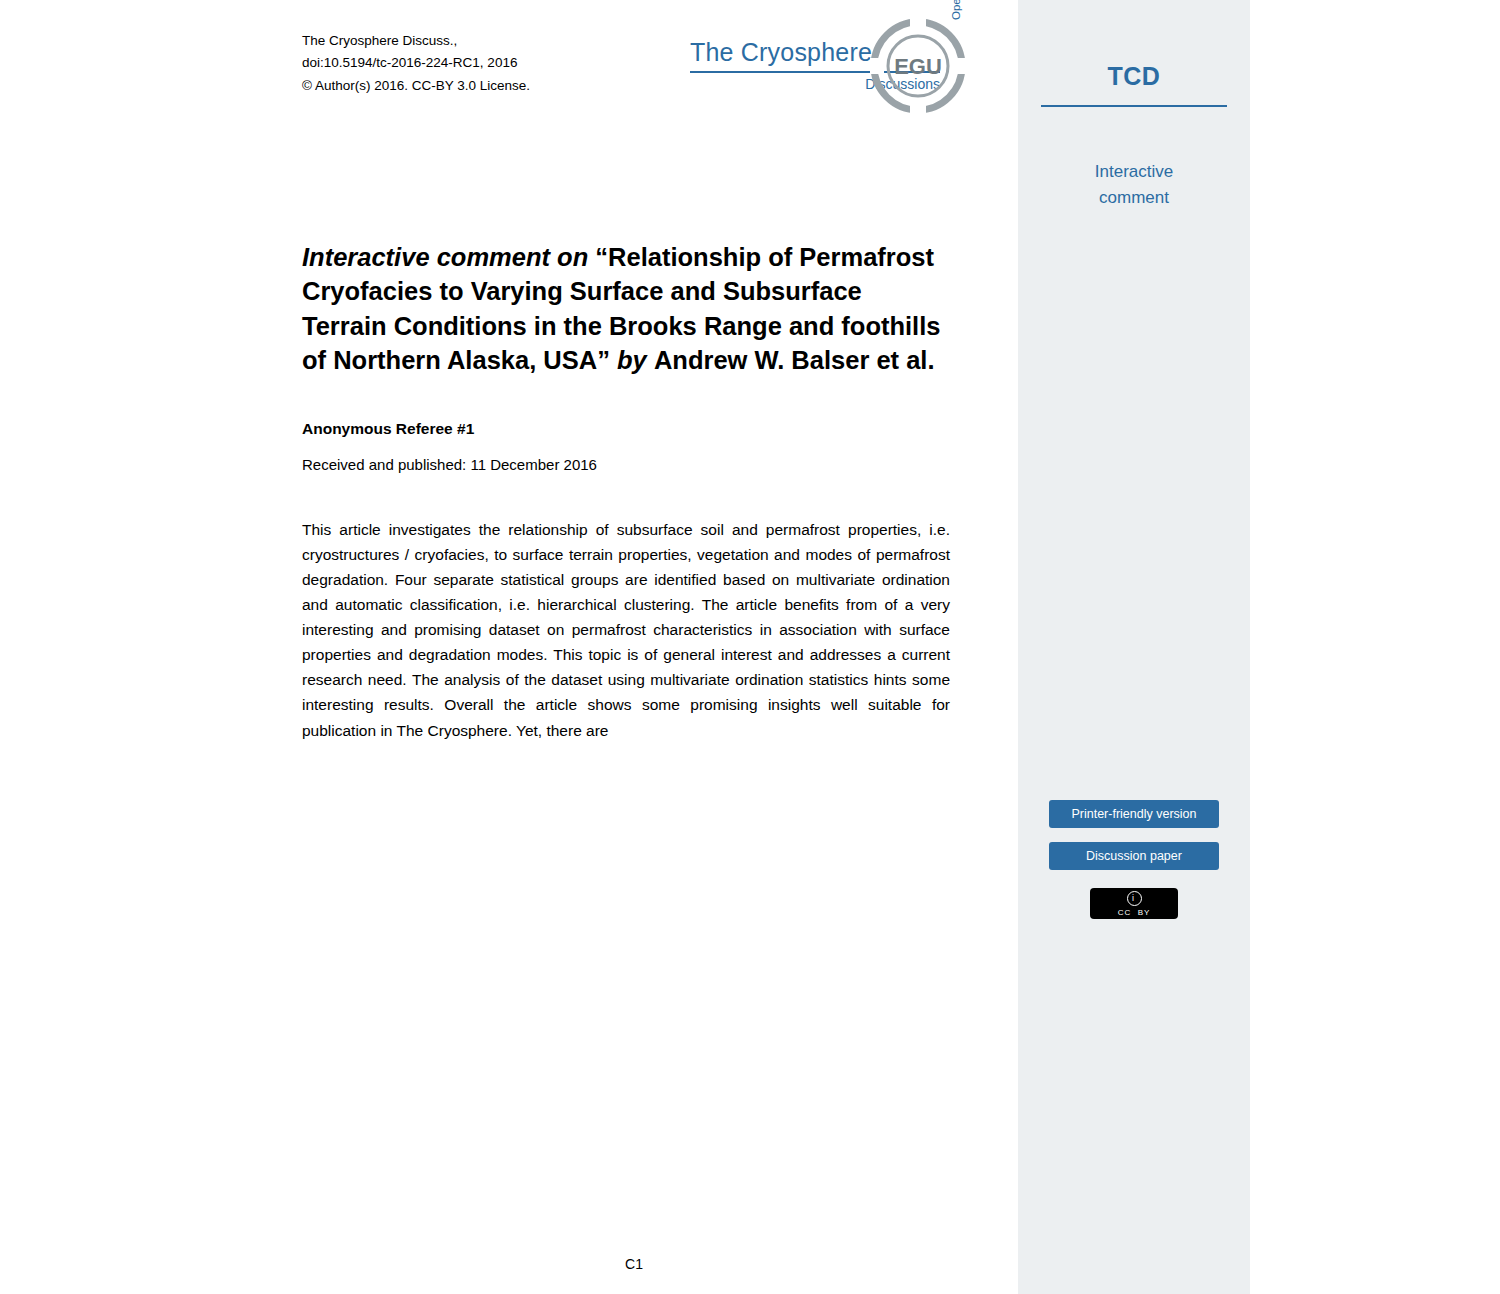TCD
Interactive
comment
Printer-friendly version Discussion paper
i
CC BY
The Cryosphere Discuss.,
doi:10.5194/tc-2016-224-RC1, 2016
© Author(s) 2016. CC-BY 3.0 License.
The Cryosphere
Discussions
Open Access
EGU
Interactive comment on “Relationship of Permafrost Cryofacies to Varying Surface and Subsurface Terrain Conditions in the Brooks Range and foothills of Northern Alaska, USA” by Andrew W. Balser et al.
Anonymous Referee #1
Received and published: 11 December 2016
This article investigates the relationship of subsurface soil and permafrost properties, i.e. cryostructures / cryofacies, to surface terrain properties, vegetation and modes of permafrost degradation. Four separate statistical groups are identified based on multivariate ordination and automatic classification, i.e. hierarchical clustering. The article benefits from of a very interesting and promising dataset on permafrost characteristics in association with surface properties and degradation modes. This topic is of general interest and addresses a current research need. The analysis of the dataset using multivariate ordination statistics hints some interesting results. Overall the article shows some promising insights well suitable for publication in The Cryosphere. Yet, there are
C1